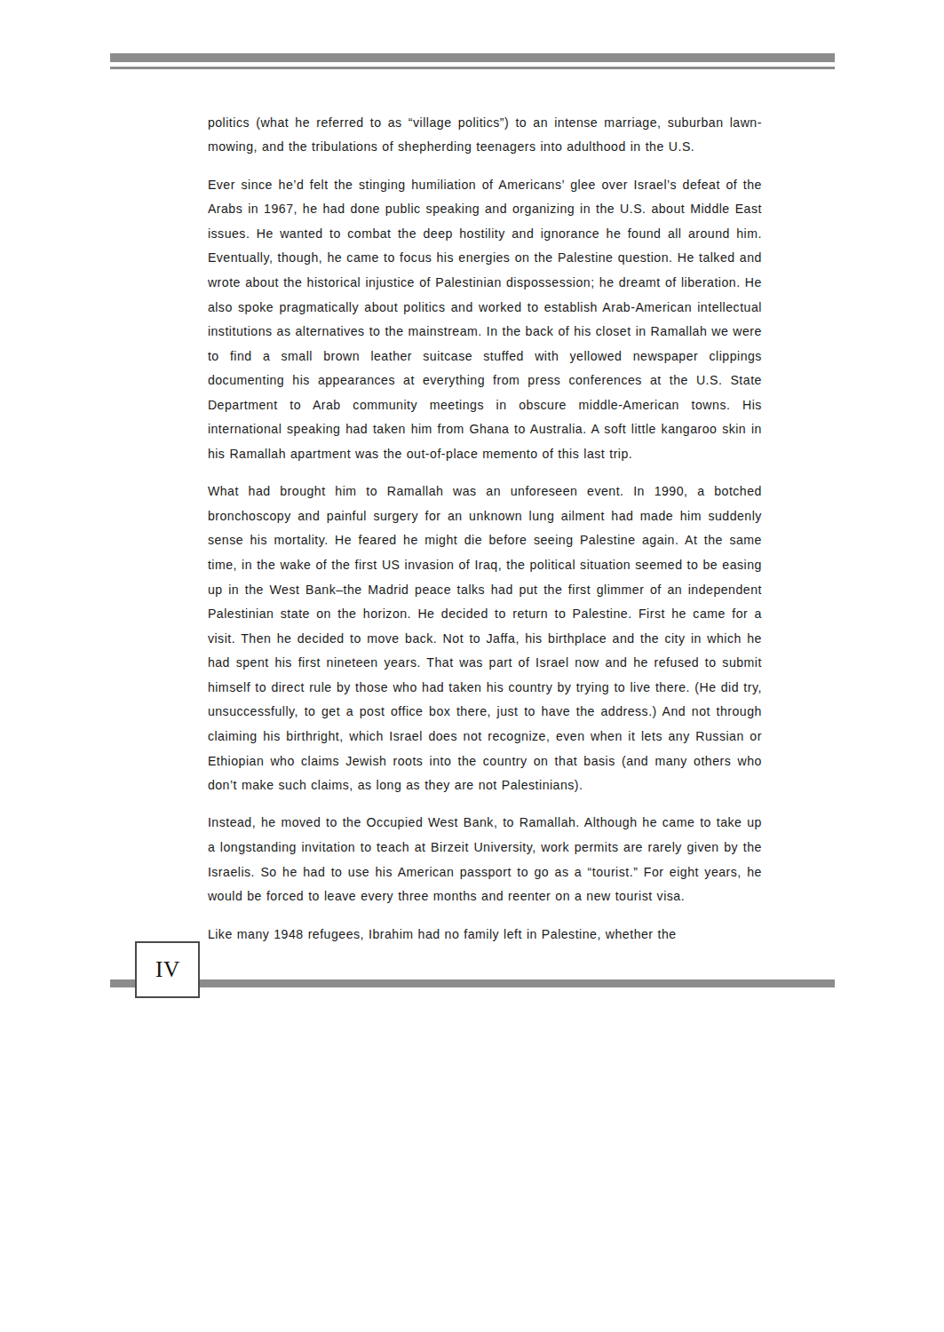politics (what he referred to as “village politics”) to an intense marriage, suburban lawn-mowing, and the tribulations of shepherding teenagers into adulthood in the U.S.
Ever since he’d felt the stinging humiliation of Americans’ glee over Israel’s defeat of the Arabs in 1967, he had done public speaking and organizing in the U.S. about Middle East issues. He wanted to combat the deep hostility and ignorance he found all around him. Eventually, though, he came to focus his energies on the Palestine question. He talked and wrote about the historical injustice of Palestinian dispossession; he dreamt of liberation. He also spoke pragmatically about politics and worked to establish Arab-American intellectual institutions as alternatives to the mainstream. In the back of his closet in Ramallah we were to find a small brown leather suitcase stuffed with yellowed newspaper clippings documenting his appearances at everything from press conferences at the U.S. State Department to Arab community meetings in obscure middle-American towns. His international speaking had taken him from Ghana to Australia. A soft little kangaroo skin in his Ramallah apartment was the out-of-place memento of this last trip.
What had brought him to Ramallah was an unforeseen event. In 1990, a botched bronchoscopy and painful surgery for an unknown lung ailment had made him suddenly sense his mortality. He feared he might die before seeing Palestine again. At the same time, in the wake of the first US invasion of Iraq, the political situation seemed to be easing up in the West Bank–the Madrid peace talks had put the first glimmer of an independent Palestinian state on the horizon. He decided to return to Palestine. First he came for a visit. Then he decided to move back. Not to Jaffa, his birthplace and the city in which he had spent his first nineteen years. That was part of Israel now and he refused to submit himself to direct rule by those who had taken his country by trying to live there. (He did try, unsuccessfully, to get a post office box there, just to have the address.) And not through claiming his birthright, which Israel does not recognize, even when it lets any Russian or Ethiopian who claims Jewish roots into the country on that basis (and many others who don’t make such claims, as long as they are not Palestinians).
Instead, he moved to the Occupied West Bank, to Ramallah. Although he came to take up a longstanding invitation to teach at Birzeit University, work permits are rarely given by the Israelis. So he had to use his American passport to go as a “tourist.” For eight years, he would be forced to leave every three months and reenter on a new tourist visa.
Like many 1948 refugees, Ibrahim had no family left in Palestine, whether the
IV